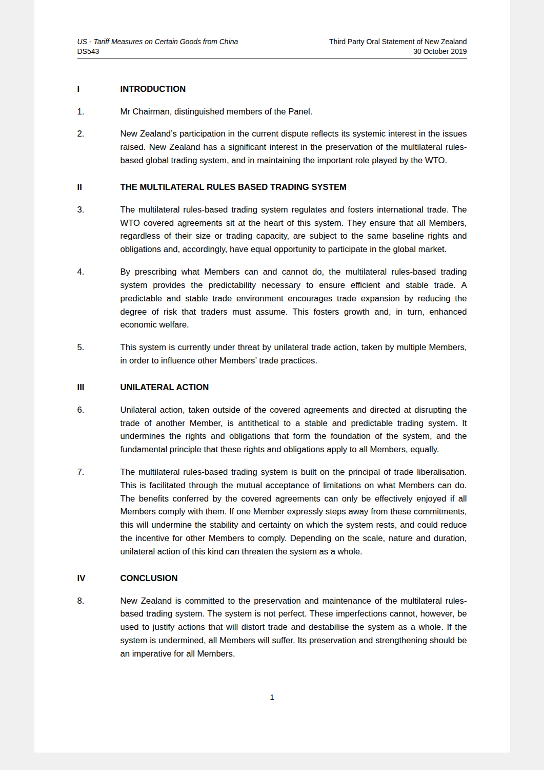US - Tariff Measures on Certain Goods from China
DS543
Third Party Oral Statement of New Zealand
30 October 2019
IIntroduction
1. Mr Chairman, distinguished members of the Panel.
2. New Zealand’s participation in the current dispute reflects its systemic interest in the issues raised. New Zealand has a significant interest in the preservation of the multilateral rules-based global trading system, and in maintaining the important role played by the WTO.
II The Multilateral Rules Based Trading System
3. The multilateral rules-based trading system regulates and fosters international trade. The WTO covered agreements sit at the heart of this system. They ensure that all Members, regardless of their size or trading capacity, are subject to the same baseline rights and obligations and, accordingly, have equal opportunity to participate in the global market.
4. By prescribing what Members can and cannot do, the multilateral rules-based trading system provides the predictability necessary to ensure efficient and stable trade. A predictable and stable trade environment encourages trade expansion by reducing the degree of risk that traders must assume. This fosters growth and, in turn, enhanced economic welfare.
5. This system is currently under threat by unilateral trade action, taken by multiple Members, in order to influence other Members’ trade practices.
III Unilateral Action
6. Unilateral action, taken outside of the covered agreements and directed at disrupting the trade of another Member, is antithetical to a stable and predictable trading system. It undermines the rights and obligations that form the foundation of the system, and the fundamental principle that these rights and obligations apply to all Members, equally.
7. The multilateral rules-based trading system is built on the principal of trade liberalisation. This is facilitated through the mutual acceptance of limitations on what Members can do. The benefits conferred by the covered agreements can only be effectively enjoyed if all Members comply with them. If one Member expressly steps away from these commitments, this will undermine the stability and certainty on which the system rests, and could reduce the incentive for other Members to comply. Depending on the scale, nature and duration, unilateral action of this kind can threaten the system as a whole.
IV Conclusion
8. New Zealand is committed to the preservation and maintenance of the multilateral rules-based trading system. The system is not perfect. These imperfections cannot, however, be used to justify actions that will distort trade and destabilise the system as a whole. If the system is undermined, all Members will suffer. Its preservation and strengthening should be an imperative for all Members.
1